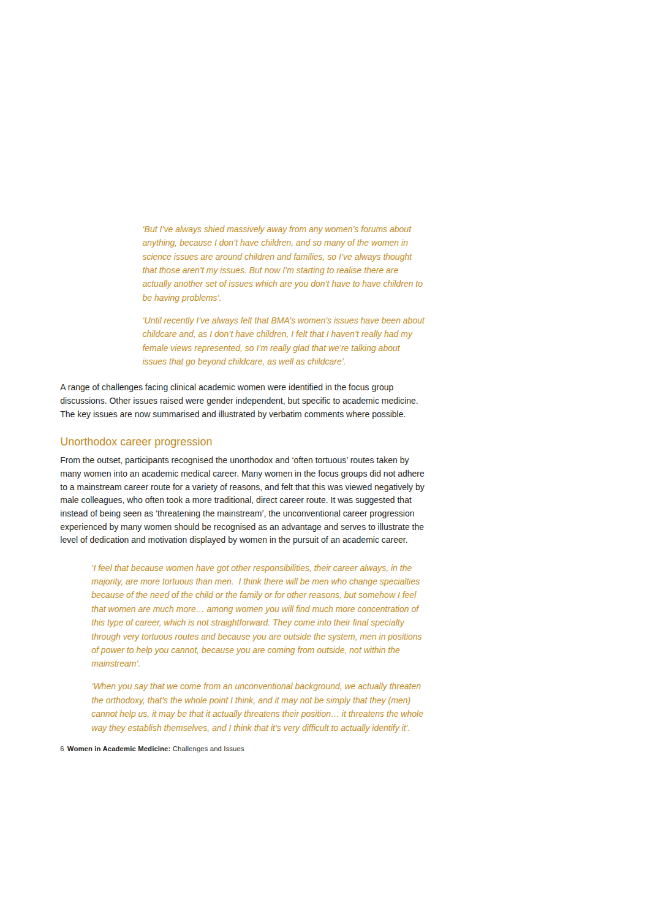‘But I’ve always shied massively away from any women’s forums about anything, because I don’t have children, and so many of the women in science issues are around children and families, so I’ve always thought that those aren’t my issues. But now I’m starting to realise there are actually another set of issues which are you don’t have to have children to be having problems’.
‘Until recently I’ve always felt that BMA’s women’s issues have been about childcare and, as I don’t have children, I felt that I haven’t really had my female views represented, so I’m really glad that we’re talking about issues that go beyond childcare, as well as childcare’.
A range of challenges facing clinical academic women were identified in the focus group discussions. Other issues raised were gender independent, but specific to academic medicine. The key issues are now summarised and illustrated by verbatim comments where possible.
Unorthodox career progression
From the outset, participants recognised the unorthodox and ‘often tortuous’ routes taken by many women into an academic medical career. Many women in the focus groups did not adhere to a mainstream career route for a variety of reasons, and felt that this was viewed negatively by male colleagues, who often took a more traditional, direct career route. It was suggested that instead of being seen as ‘threatening the mainstream’, the unconventional career progression experienced by many women should be recognised as an advantage and serves to illustrate the level of dedication and motivation displayed by women in the pursuit of an academic career.
‘I feel that because women have got other responsibilities, their career always, in the majority, are more tortuous than men. I think there will be men who change specialties because of the need of the child or the family or for other reasons, but somehow I feel that women are much more… among women you will find much more concentration of this type of career, which is not straightforward. They come into their final specialty through very tortuous routes and because you are outside the system, men in positions of power to help you cannot, because you are coming from outside, not within the mainstream’.
‘When you say that we come from an unconventional background, we actually threaten the orthodoxy, that’s the whole point I think, and it may not be simply that they (men) cannot help us, it may be that it actually threatens their position… it threatens the whole way they establish themselves, and I think that it’s very difficult to actually identify it’.
6 Women in Academic Medicine: Challenges and Issues